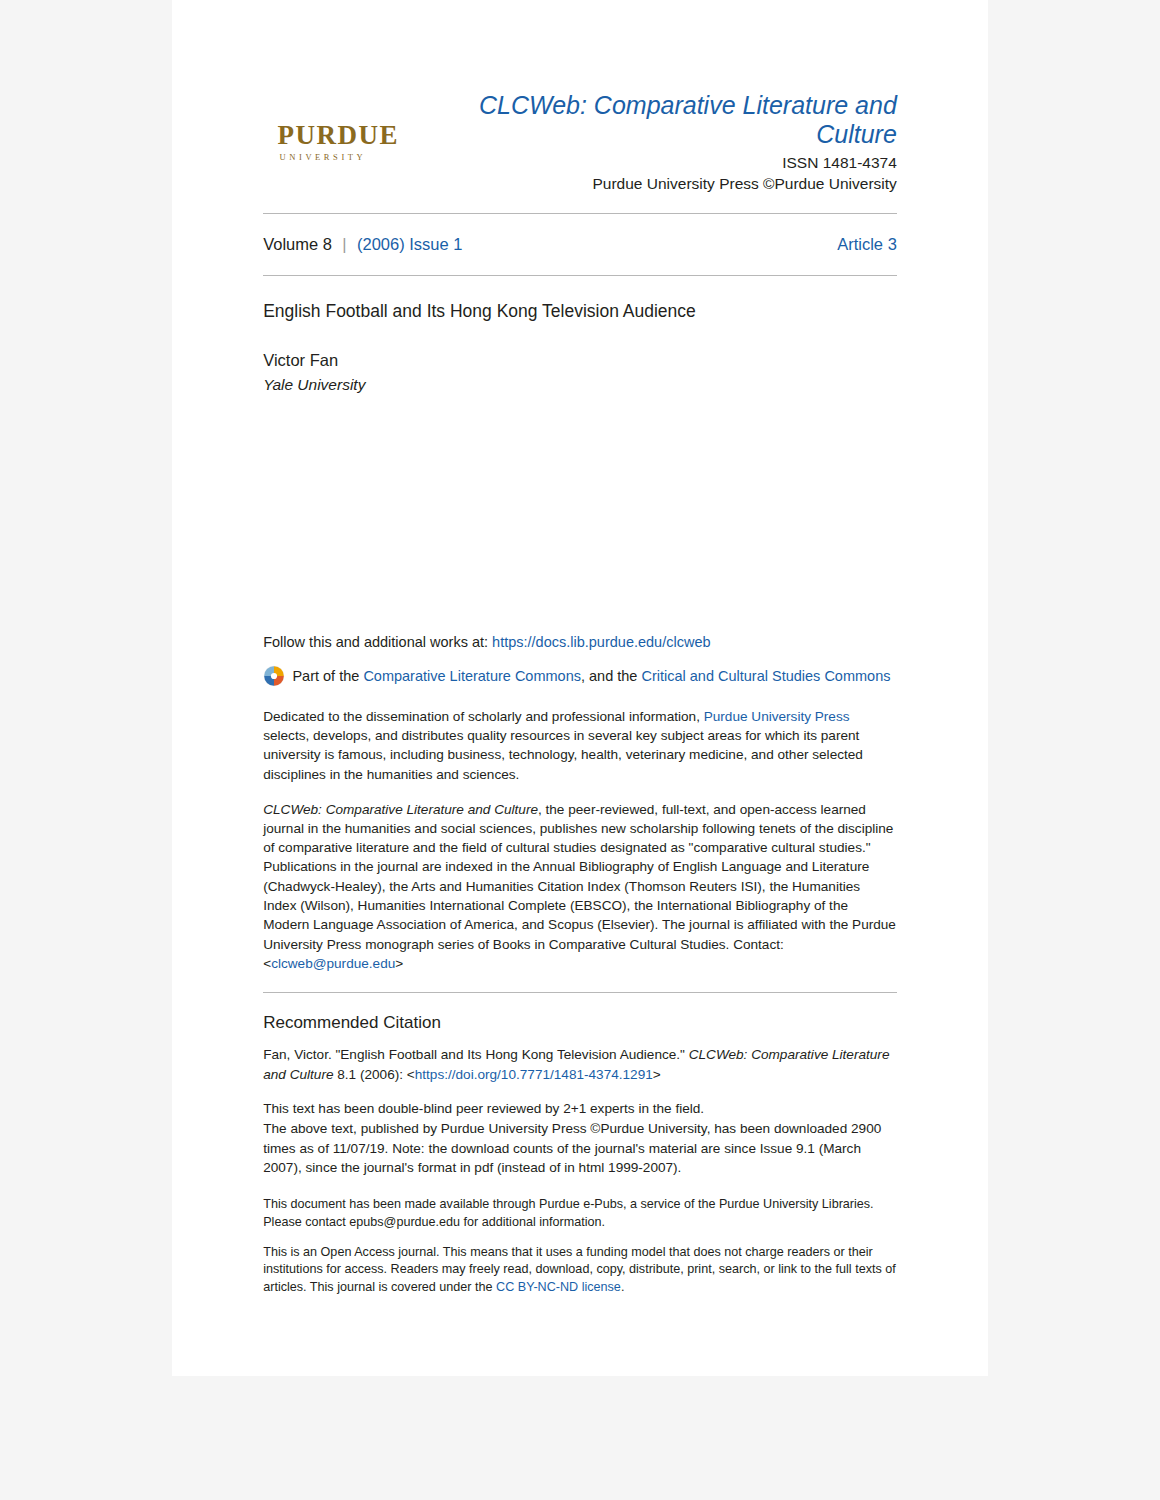PURDUE
UNIVERSITY
CLCWeb: Comparative Literature and Culture
ISSN 1481-4374
Purdue University Press ©Purdue University
Volume 8 | (2006) Issue 1
Article 3
English Football and Its Hong Kong Television Audience
Victor Fan
Yale University
Follow this and additional works at: https://docs.lib.purdue.edu/clcweb
Part of the Comparative Literature Commons, and the Critical and Cultural Studies Commons
Dedicated to the dissemination of scholarly and professional information, Purdue University Press selects, develops, and distributes quality resources in several key subject areas for which its parent university is famous, including business, technology, health, veterinary medicine, and other selected disciplines in the humanities and sciences.
CLCWeb: Comparative Literature and Culture, the peer-reviewed, full-text, and open-access learned journal in the humanities and social sciences, publishes new scholarship following tenets of the discipline of comparative literature and the field of cultural studies designated as "comparative cultural studies." Publications in the journal are indexed in the Annual Bibliography of English Language and Literature (Chadwyck-Healey), the Arts and Humanities Citation Index (Thomson Reuters ISI), the Humanities Index (Wilson), Humanities International Complete (EBSCO), the International Bibliography of the Modern Language Association of America, and Scopus (Elsevier). The journal is affiliated with the Purdue University Press monograph series of Books in Comparative Cultural Studies. Contact: <clcweb@purdue.edu>
Recommended Citation
Fan, Victor. "English Football and Its Hong Kong Television Audience." CLCWeb: Comparative Literature and Culture 8.1 (2006): <https://doi.org/10.7771/1481-4374.1291>
This text has been double-blind peer reviewed by 2+1 experts in the field.
The above text, published by Purdue University Press ©Purdue University, has been downloaded 2900 times as of 11/07/19. Note: the download counts of the journal's material are since Issue 9.1 (March 2007), since the journal's format in pdf (instead of in html 1999-2007).
This document has been made available through Purdue e-Pubs, a service of the Purdue University Libraries. Please contact epubs@purdue.edu for additional information.
This is an Open Access journal. This means that it uses a funding model that does not charge readers or their institutions for access. Readers may freely read, download, copy, distribute, print, search, or link to the full texts of articles. This journal is covered under the CC BY-NC-ND license.